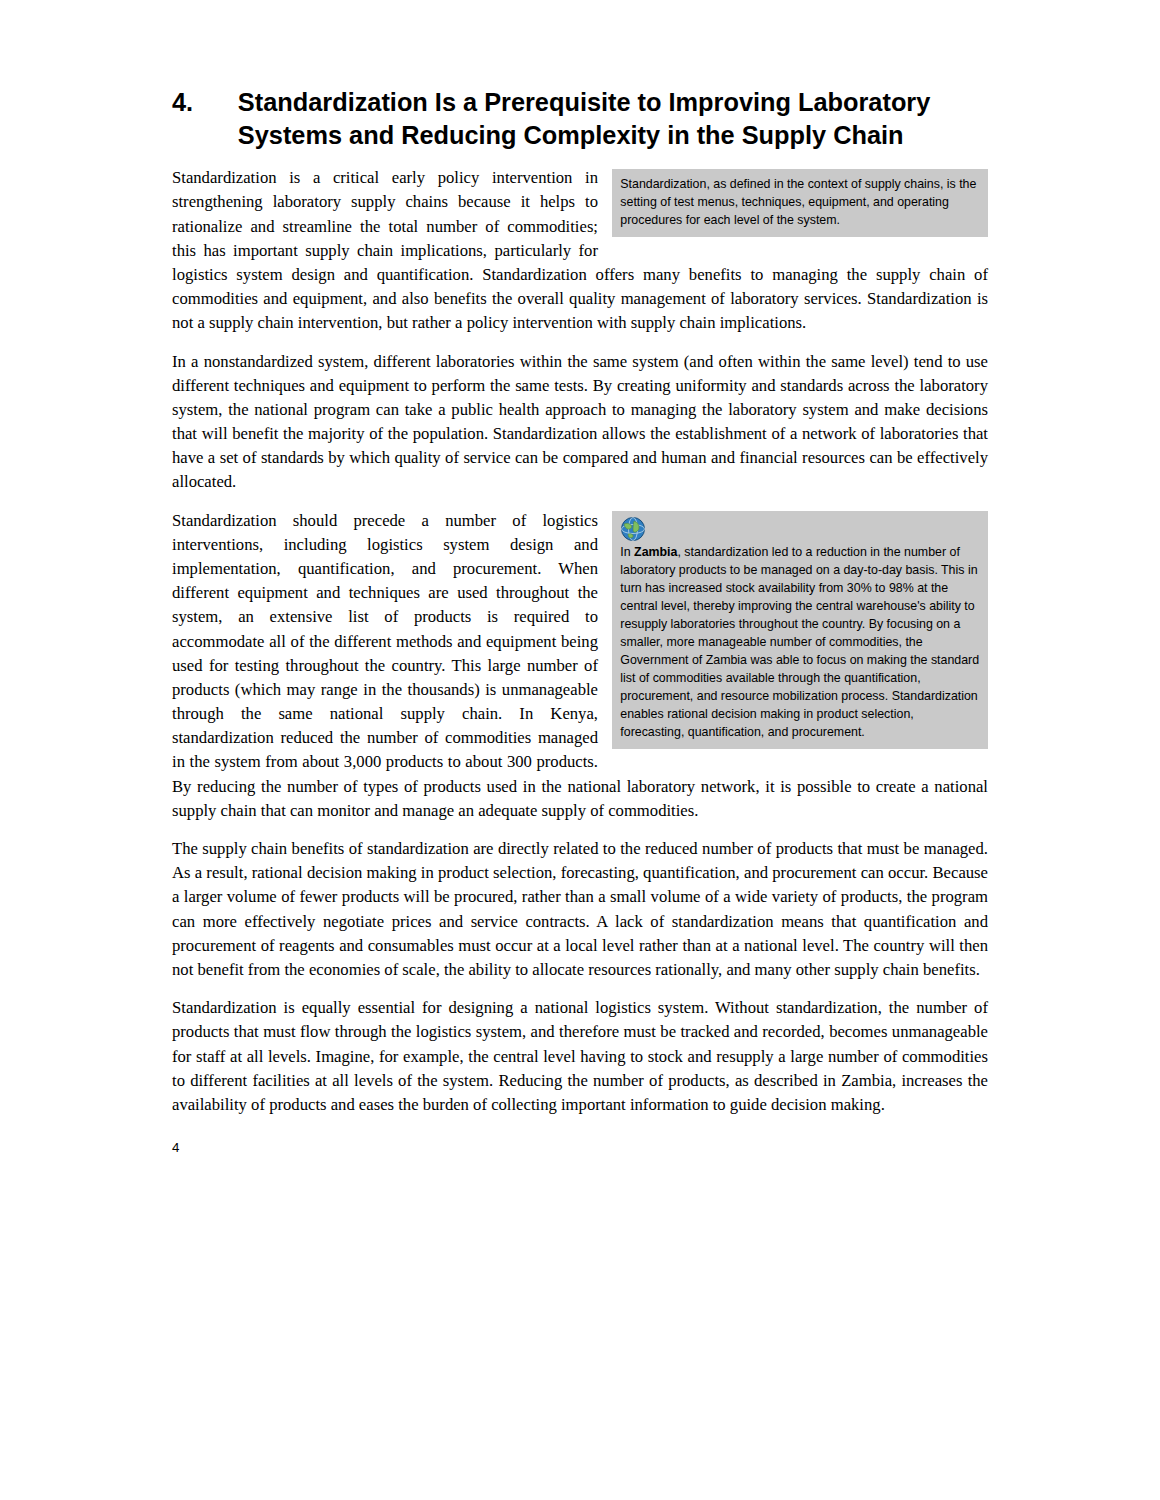4. Standardization Is a Prerequisite to Improving Laboratory Systems and Reducing Complexity in the Supply Chain
Standardization, as defined in the context of supply chains, is the setting of test menus, techniques, equipment, and operating procedures for each level of the system.
Standardization is a critical early policy intervention in strengthening laboratory supply chains because it helps to rationalize and streamline the total number of commodities; this has important supply chain implications, particularly for logistics system design and quantification. Standardization offers many benefits to managing the supply chain of commodities and equipment, and also benefits the overall quality management of laboratory services. Standardization is not a supply chain intervention, but rather a policy intervention with supply chain implications.
In a nonstandardized system, different laboratories within the same system (and often within the same level) tend to use different techniques and equipment to perform the same tests. By creating uniformity and standards across the laboratory system, the national program can take a public health approach to managing the laboratory system and make decisions that will benefit the majority of the population. Standardization allows the establishment of a network of laboratories that have a set of standards by which quality of service can be compared and human and financial resources can be effectively allocated.
In Zambia, standardization led to a reduction in the number of laboratory products to be managed on a day-to-day basis. This in turn has increased stock availability from 30% to 98% at the central level, thereby improving the central warehouse's ability to resupply laboratories throughout the country. By focusing on a smaller, more manageable number of commodities, the Government of Zambia was able to focus on making the standard list of commodities available through the quantification, procurement, and resource mobilization process. Standardization enables rational decision making in product selection, forecasting, quantification, and procurement.
Standardization should precede a number of logistics interventions, including logistics system design and implementation, quantification, and procurement. When different equipment and techniques are used throughout the system, an extensive list of products is required to accommodate all of the different methods and equipment being used for testing throughout the country. This large number of products (which may range in the thousands) is unmanageable through the same national supply chain. In Kenya, standardization reduced the number of commodities managed in the system from about 3,000 products to about 300 products. By reducing the number of types of products used in the national laboratory network, it is possible to create a national supply chain that can monitor and manage an adequate supply of commodities.
The supply chain benefits of standardization are directly related to the reduced number of products that must be managed. As a result, rational decision making in product selection, forecasting, quantification, and procurement can occur. Because a larger volume of fewer products will be procured, rather than a small volume of a wide variety of products, the program can more effectively negotiate prices and service contracts. A lack of standardization means that quantification and procurement of reagents and consumables must occur at a local level rather than at a national level. The country will then not benefit from the economies of scale, the ability to allocate resources rationally, and many other supply chain benefits.
Standardization is equally essential for designing a national logistics system. Without standardization, the number of products that must flow through the logistics system, and therefore must be tracked and recorded, becomes unmanageable for staff at all levels. Imagine, for example, the central level having to stock and resupply a large number of commodities to different facilities at all levels of the system. Reducing the number of products, as described in Zambia, increases the availability of products and eases the burden of collecting important information to guide decision making.
4